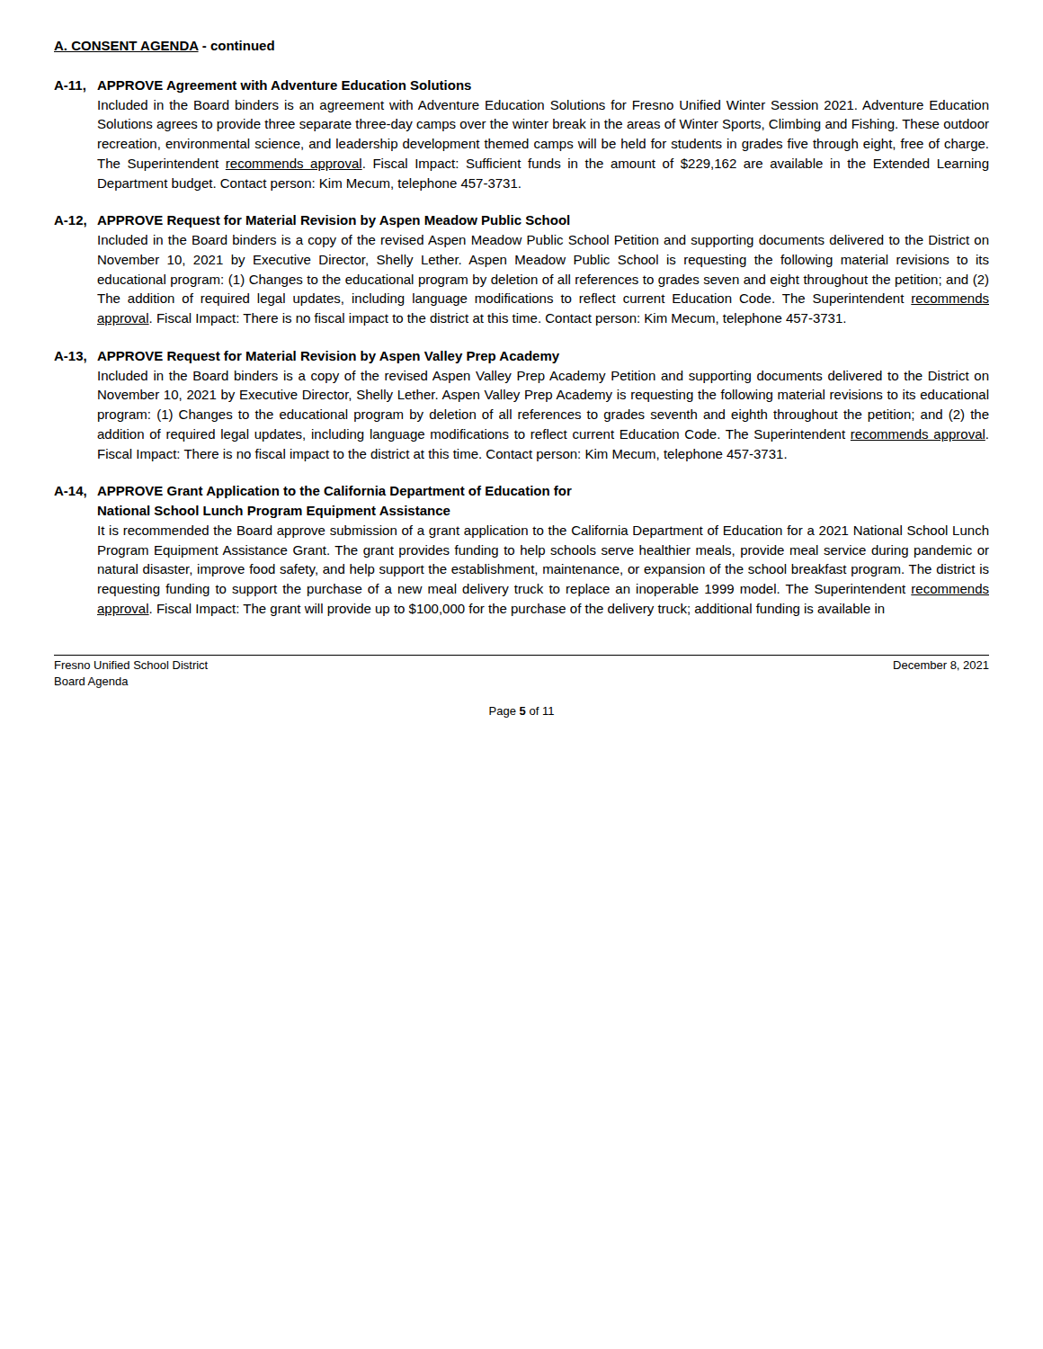A. CONSENT AGENDA - continued
A-11, APPROVE Agreement with Adventure Education Solutions
Included in the Board binders is an agreement with Adventure Education Solutions for Fresno Unified Winter Session 2021. Adventure Education Solutions agrees to provide three separate three-day camps over the winter break in the areas of Winter Sports, Climbing and Fishing. These outdoor recreation, environmental science, and leadership development themed camps will be held for students in grades five through eight, free of charge. The Superintendent recommends approval. Fiscal Impact: Sufficient funds in the amount of $229,162 are available in the Extended Learning Department budget. Contact person: Kim Mecum, telephone 457-3731.
A-12, APPROVE Request for Material Revision by Aspen Meadow Public School
Included in the Board binders is a copy of the revised Aspen Meadow Public School Petition and supporting documents delivered to the District on November 10, 2021 by Executive Director, Shelly Lether. Aspen Meadow Public School is requesting the following material revisions to its educational program: (1) Changes to the educational program by deletion of all references to grades seven and eight throughout the petition; and (2) The addition of required legal updates, including language modifications to reflect current Education Code. The Superintendent recommends approval. Fiscal Impact: There is no fiscal impact to the district at this time. Contact person: Kim Mecum, telephone 457-3731.
A-13, APPROVE Request for Material Revision by Aspen Valley Prep Academy
Included in the Board binders is a copy of the revised Aspen Valley Prep Academy Petition and supporting documents delivered to the District on November 10, 2021 by Executive Director, Shelly Lether. Aspen Valley Prep Academy is requesting the following material revisions to its educational program: (1) Changes to the educational program by deletion of all references to grades seventh and eighth throughout the petition; and (2) the addition of required legal updates, including language modifications to reflect current Education Code. The Superintendent recommends approval. Fiscal Impact: There is no fiscal impact to the district at this time. Contact person: Kim Mecum, telephone 457-3731.
A-14, APPROVE Grant Application to the California Department of Education for
National School Lunch Program Equipment Assistance
It is recommended the Board approve submission of a grant application to the California Department of Education for a 2021 National School Lunch Program Equipment Assistance Grant. The grant provides funding to help schools serve healthier meals, provide meal service during pandemic or natural disaster, improve food safety, and help support the establishment, maintenance, or expansion of the school breakfast program. The district is requesting funding to support the purchase of a new meal delivery truck to replace an inoperable 1999 model. The Superintendent recommends approval. Fiscal Impact: The grant will provide up to $100,000 for the purchase of the delivery truck; additional funding is available in
Fresno Unified School District December 8, 2021
Board Agenda
Page 5 of 11